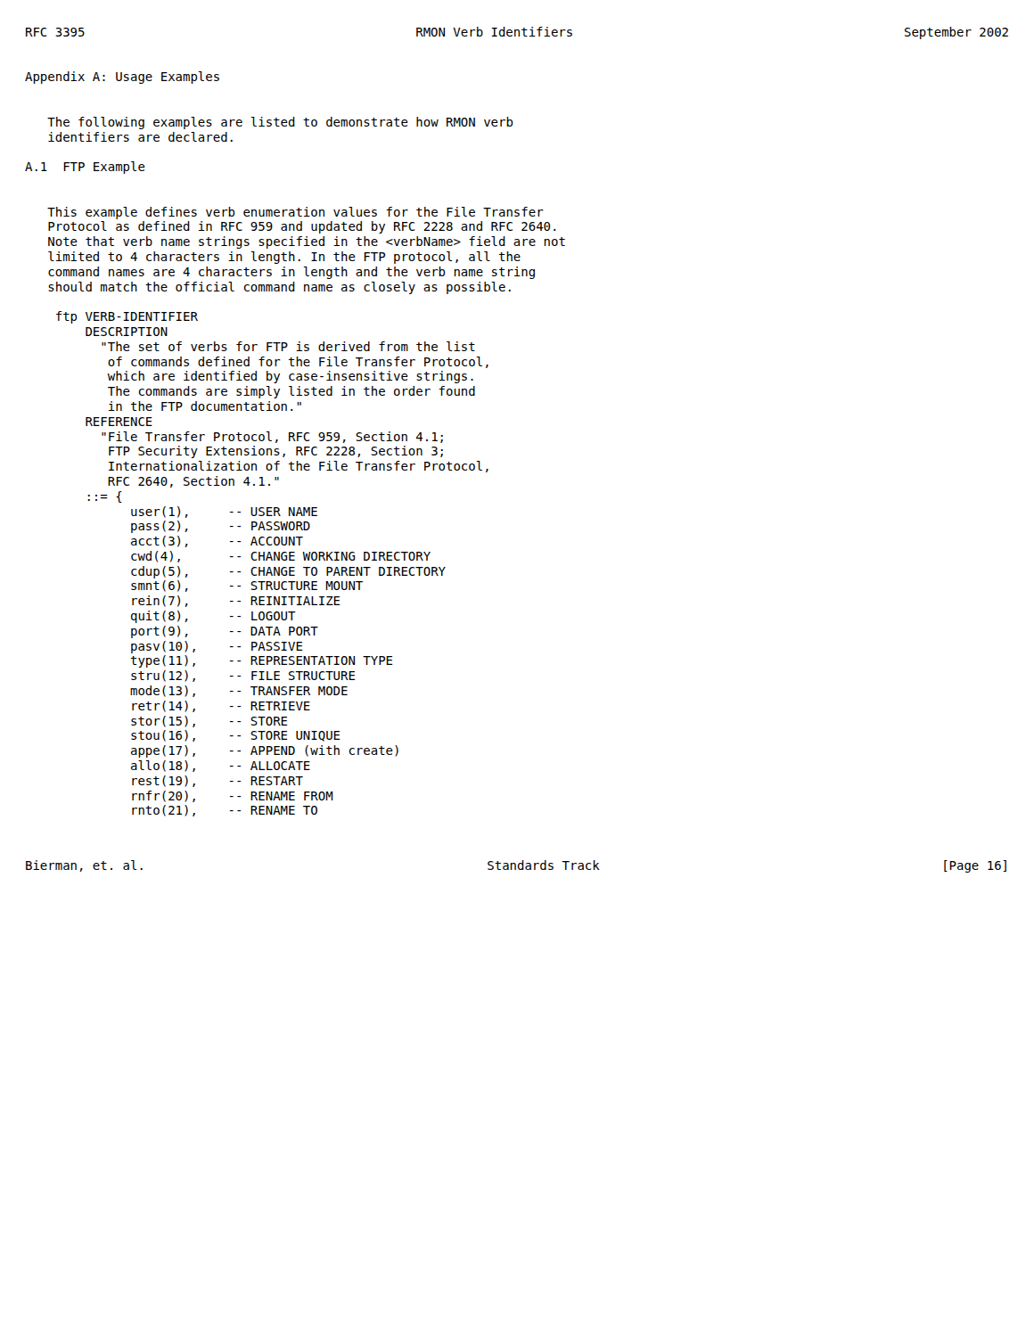RFC 3395 RMON Verb Identifiers September 2002
Appendix A: Usage Examples
The following examples are listed to demonstrate how RMON verb identifiers are declared.
A.1 FTP Example
This example defines verb enumeration values for the File Transfer Protocol as defined in RFC 959 and updated by RFC 2228 and RFC 2640. Note that verb name strings specified in the <verbName> field are not limited to 4 characters in length. In the FTP protocol, all the command names are 4 characters in length and the verb name string should match the official command name as closely as possible. ftp VERB-IDENTIFIER DESCRIPTION "The set of verbs for FTP is derived from the list of commands defined for the File Transfer Protocol, which are identified by case-insensitive strings. The commands are simply listed in the order found in the FTP documentation." REFERENCE "File Transfer Protocol, RFC 959, Section 4.1; FTP Security Extensions, RFC 2228, Section 3; Internationalization of the File Transfer Protocol, RFC 2640, Section 4.1." ::= { user(1), -- USER NAME pass(2), -- PASSWORD acct(3), -- ACCOUNT cwd(4), -- CHANGE WORKING DIRECTORY cdup(5), -- CHANGE TO PARENT DIRECTORY smnt(6), -- STRUCTURE MOUNT rein(7), -- REINITIALIZE quit(8), -- LOGOUT port(9), -- DATA PORT pasv(10), -- PASSIVE type(11), -- REPRESENTATION TYPE stru(12), -- FILE STRUCTURE mode(13), -- TRANSFER MODE retr(14), -- RETRIEVE stor(15), -- STORE stou(16), -- STORE UNIQUE appe(17), -- APPEND (with create) allo(18), -- ALLOCATE rest(19), -- RESTART rnfr(20), -- RENAME FROM rnto(21), -- RENAME TO
Bierman, et. al. Standards Track[Page 16]